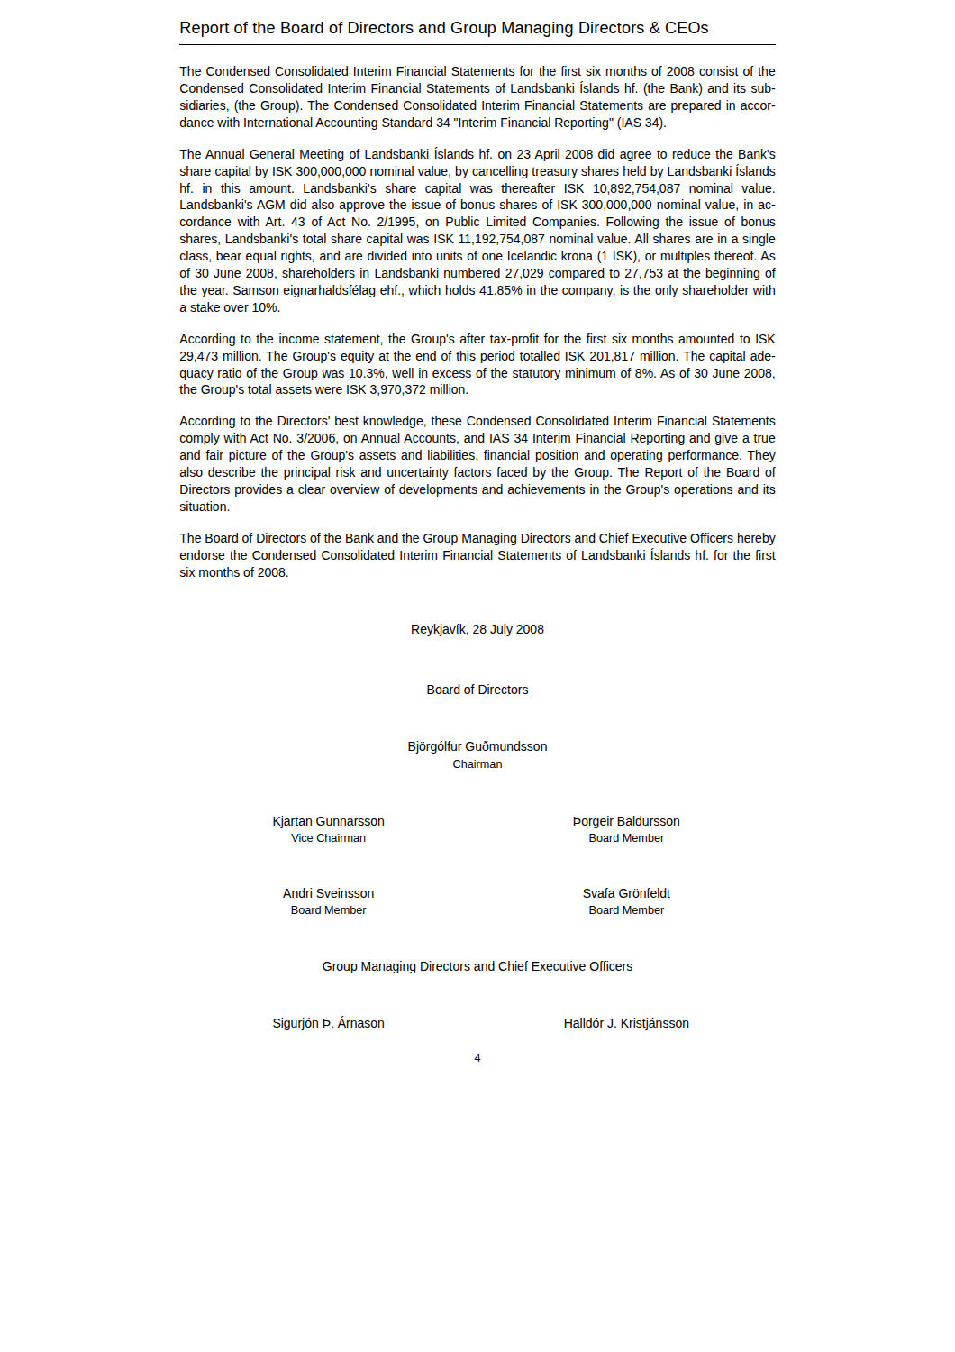Report of the Board of Directors and Group Managing Directors & CEOs
The Condensed Consolidated Interim Financial Statements for the first six months of 2008 consist of the Condensed Consolidated Interim Financial Statements of Landsbanki Íslands hf. (the Bank) and its subsidiaries, (the Group). The Condensed Consolidated Interim Financial Statements are prepared in accordance with International Accounting Standard 34 "Interim Financial Reporting" (IAS 34).
The Annual General Meeting of Landsbanki Íslands hf. on 23 April 2008 did agree to reduce the Bank's share capital by ISK 300,000,000 nominal value, by cancelling treasury shares held by Landsbanki Íslands hf. in this amount. Landsbanki's share capital was thereafter ISK 10,892,754,087 nominal value. Landsbanki's AGM did also approve the issue of bonus shares of ISK 300,000,000 nominal value, in accordance with Art. 43 of Act No. 2/1995, on Public Limited Companies. Following the issue of bonus shares, Landsbanki's total share capital was ISK 11,192,754,087 nominal value. All shares are in a single class, bear equal rights, and are divided into units of one Icelandic krona (1 ISK), or multiples thereof. As of 30 June 2008, shareholders in Landsbanki numbered 27,029 compared to 27,753 at the beginning of the year. Samson eignarhaldsfélag ehf., which holds 41.85% in the company, is the only shareholder with a stake over 10%.
According to the income statement, the Group's after tax-profit for the first six months amounted to ISK 29,473 million. The Group's equity at the end of this period totalled ISK 201,817 million. The capital adequacy ratio of the Group was 10.3%, well in excess of the statutory minimum of 8%. As of 30 June 2008, the Group's total assets were ISK 3,970,372 million.
According to the Directors' best knowledge, these Condensed Consolidated Interim Financial Statements comply with Act No. 3/2006, on Annual Accounts, and IAS 34 Interim Financial Reporting and give a true and fair picture of the Group's assets and liabilities, financial position and operating performance. They also describe the principal risk and uncertainty factors faced by the Group. The Report of the Board of Directors provides a clear overview of developments and achievements in the Group's operations and its situation.
The Board of Directors of the Bank and the Group Managing Directors and Chief Executive Officers hereby endorse the Condensed Consolidated Interim Financial Statements of Landsbanki Íslands hf. for the first six months of 2008.
Reykjavík, 28 July 2008
Board of Directors
Björgólfur Guðmundsson Chairman
| Kjartan Gunnarsson Vice Chairman | Þorgeir Baldursson Board Member |
| Andri Sveinsson Board Member | Svafa Grönfeldt Board Member |
Group Managing Directors and Chief Executive Officers
| Sigurjón Þ. Árnason | Halldór J. Kristjánsson |
4